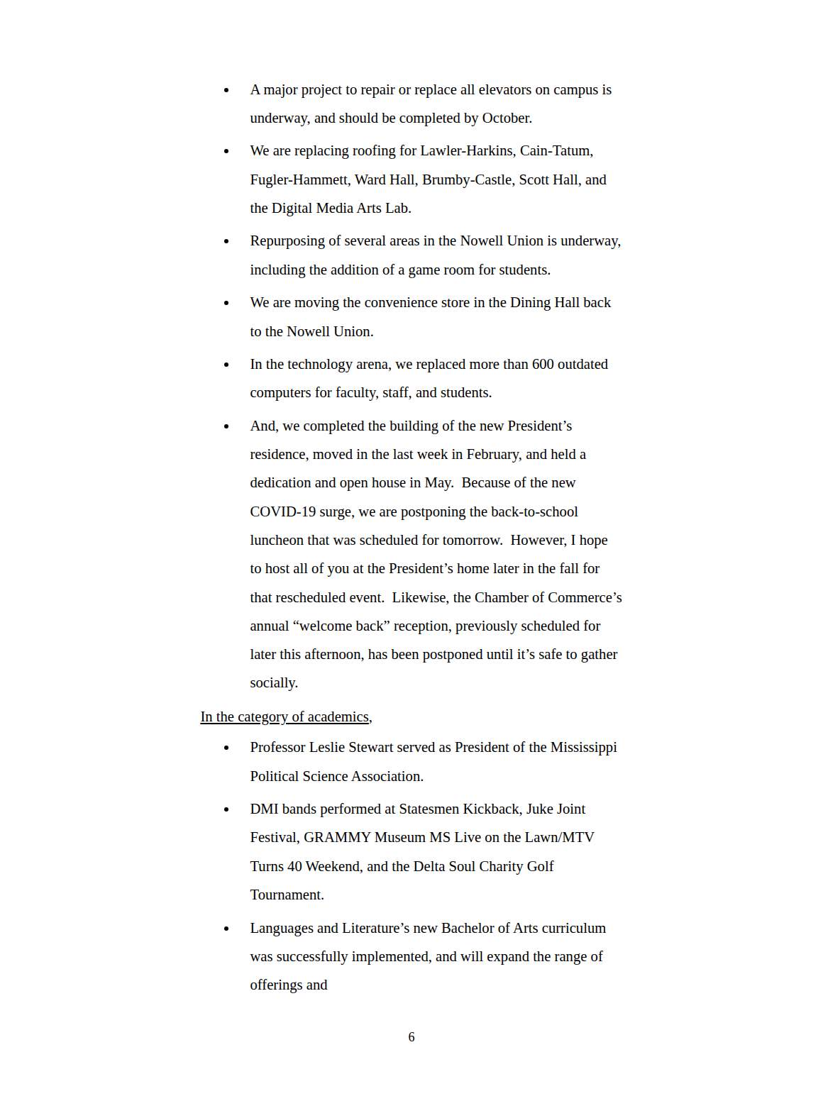A major project to repair or replace all elevators on campus is underway, and should be completed by October.
We are replacing roofing for Lawler-Harkins, Cain-Tatum, Fugler-Hammett, Ward Hall, Brumby-Castle, Scott Hall, and the Digital Media Arts Lab.
Repurposing of several areas in the Nowell Union is underway, including the addition of a game room for students.
We are moving the convenience store in the Dining Hall back to the Nowell Union.
In the technology arena, we replaced more than 600 outdated computers for faculty, staff, and students.
And, we completed the building of the new President’s residence, moved in the last week in February, and held a dedication and open house in May. Because of the new COVID-19 surge, we are postponing the back-to-school luncheon that was scheduled for tomorrow. However, I hope to host all of you at the President’s home later in the fall for that rescheduled event. Likewise, the Chamber of Commerce’s annual “welcome back” reception, previously scheduled for later this afternoon, has been postponed until it’s safe to gather socially.
In the category of academics,
Professor Leslie Stewart served as President of the Mississippi Political Science Association.
DMI bands performed at Statesmen Kickback, Juke Joint Festival, GRAMMY Museum MS Live on the Lawn/MTV Turns 40 Weekend, and the Delta Soul Charity Golf Tournament.
Languages and Literature’s new Bachelor of Arts curriculum was successfully implemented, and will expand the range of offerings and
6